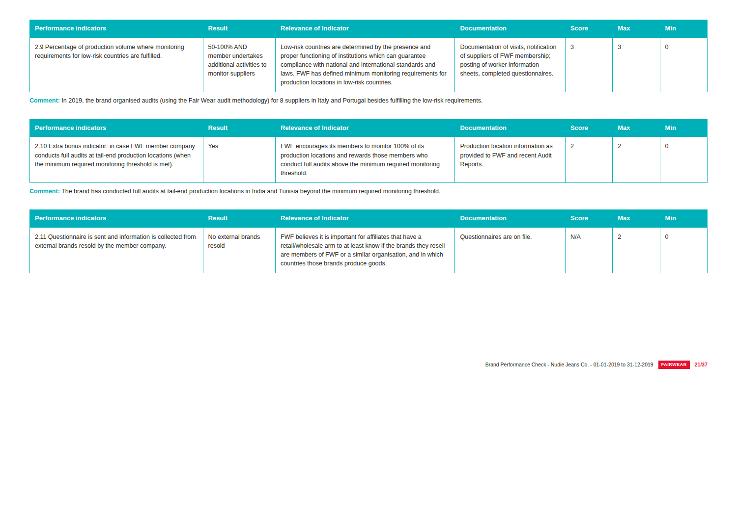| Performance indicators | Result | Relevance of Indicator | Documentation | Score | Max | Min |
| --- | --- | --- | --- | --- | --- | --- |
| 2.9 Percentage of production volume where monitoring requirements for low-risk countries are fulfilled. | 50-100% AND member undertakes additional activities to monitor suppliers | Low-risk countries are determined by the presence and proper functioning of institutions which can guarantee compliance with national and international standards and laws. FWF has defined minimum monitoring requirements for production locations in low-risk countries. | Documentation of visits, notification of suppliers of FWF membership; posting of worker information sheets, completed questionnaires. | 3 | 3 | 0 |
Comment: In 2019, the brand organised audits (using the Fair Wear audit methodology) for 8 suppliers in Italy and Portugal besides fulfilling the low-risk requirements.
| Performance indicators | Result | Relevance of Indicator | Documentation | Score | Max | Min |
| --- | --- | --- | --- | --- | --- | --- |
| 2.10 Extra bonus indicator: in case FWF member company conducts full audits at tail-end production locations (when the minimum required monitoring threshold is met). | Yes | FWF encourages its members to monitor 100% of its production locations and rewards those members who conduct full audits above the minimum required monitoring threshold. | Production location information as provided to FWF and recent Audit Reports. | 2 | 2 | 0 |
Comment: The brand has conducted full audits at tail-end production locations in India and Tunisia beyond the minimum required monitoring threshold.
| Performance indicators | Result | Relevance of Indicator | Documentation | Score | Max | Min |
| --- | --- | --- | --- | --- | --- | --- |
| 2.11 Questionnaire is sent and information is collected from external brands resold by the member company. | No external brands resold | FWF believes it is important for affiliates that have a retail/wholesale arm to at least know if the brands they resell are members of FWF or a similar organisation, and in which countries those brands produce goods. | Questionnaires are on file. | N/A | 2 | 0 |
Brand Performance Check - Nudie Jeans Co. - 01-01-2019 to 31-12-2019 FAIR WEAR 21/37